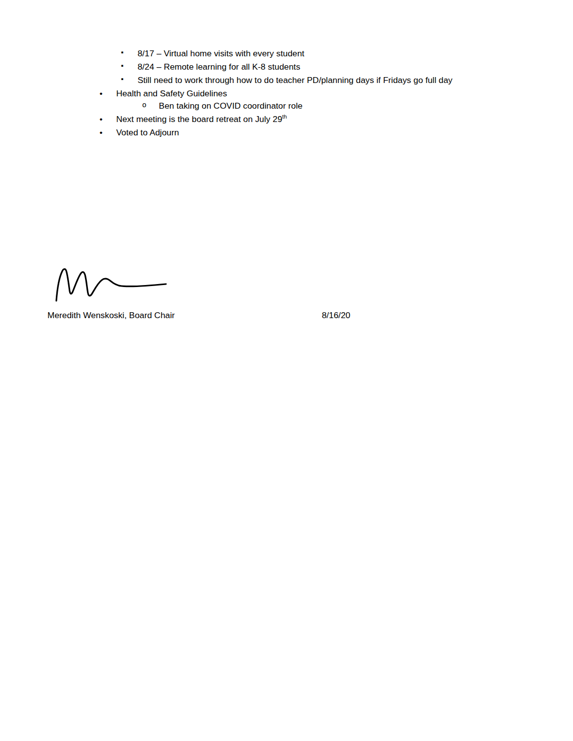8/17 – Virtual home visits with every student
8/24 – Remote learning for all K-8 students
Still need to work through how to do teacher PD/planning days if Fridays go full day
Health and Safety Guidelines
Ben taking on COVID coordinator role
Next meeting is the board retreat on July 29th
Voted to Adjourn
Meredith Wenskoski, Board Chair 8/16/20